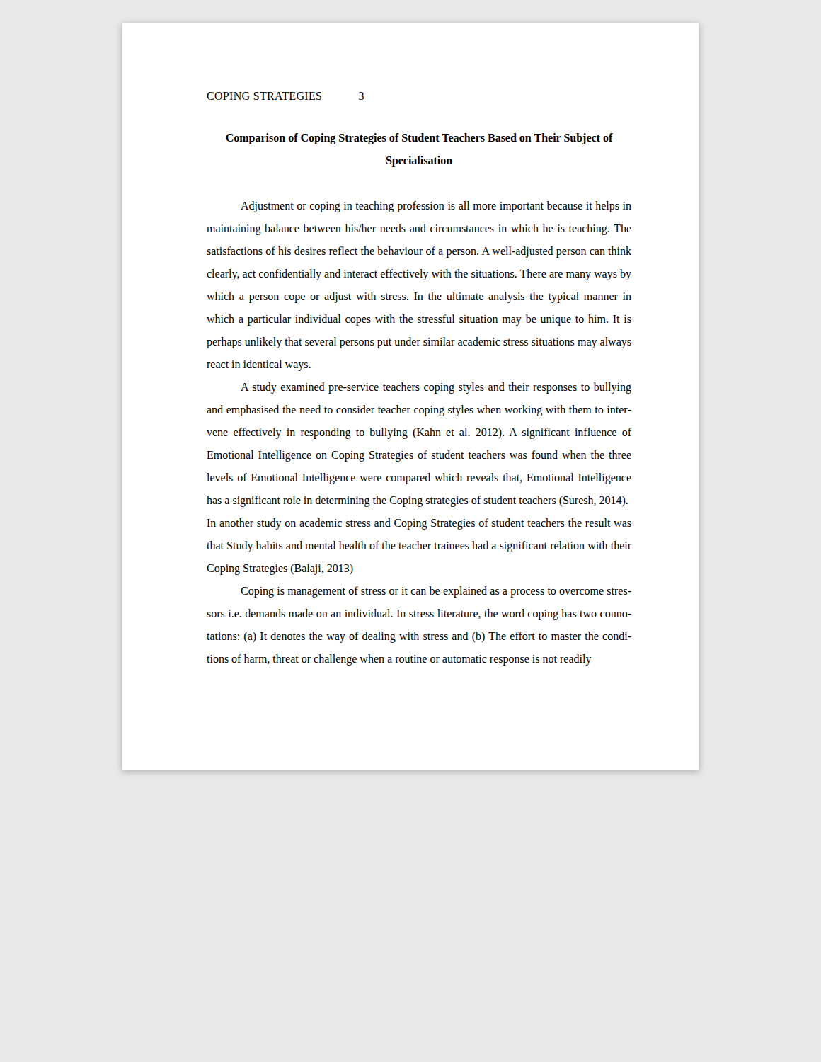Coping Strategies 3
Comparison of Coping Strategies of Student Teachers Based on Their Subject of Specialisation
Adjustment or coping in teaching profession is all more important because it helps in maintaining balance between his/her needs and circumstances in which he is teaching. The satisfactions of his desires reflect the behaviour of a person. A well-adjusted person can think clearly, act confidentially and interact effectively with the situations. There are many ways by which a person cope or adjust with stress. In the ultimate analysis the typical manner in which a particular individual copes with the stressful situation may be unique to him. It is perhaps unlikely that several persons put under similar academic stress situations may always react in identical ways.
A study examined pre-service teachers coping styles and their responses to bullying and emphasised the need to consider teacher coping styles when working with them to intervene effectively in responding to bullying (Kahn et al. 2012). A significant influence of Emotional Intelligence on Coping Strategies of student teachers was found when the three levels of Emotional Intelligence were compared which reveals that, Emotional Intelligence has a significant role in determining the Coping strategies of student teachers (Suresh, 2014).
In another study on academic stress and Coping Strategies of student teachers the result was that Study habits and mental health of the teacher trainees had a significant relation with their Coping Strategies (Balaji, 2013)
Coping is management of stress or it can be explained as a process to overcome stressors i.e. demands made on an individual. In stress literature, the word coping has two connotations: (a) It denotes the way of dealing with stress and (b) The effort to master the conditions of harm, threat or challenge when a routine or automatic response is not readily